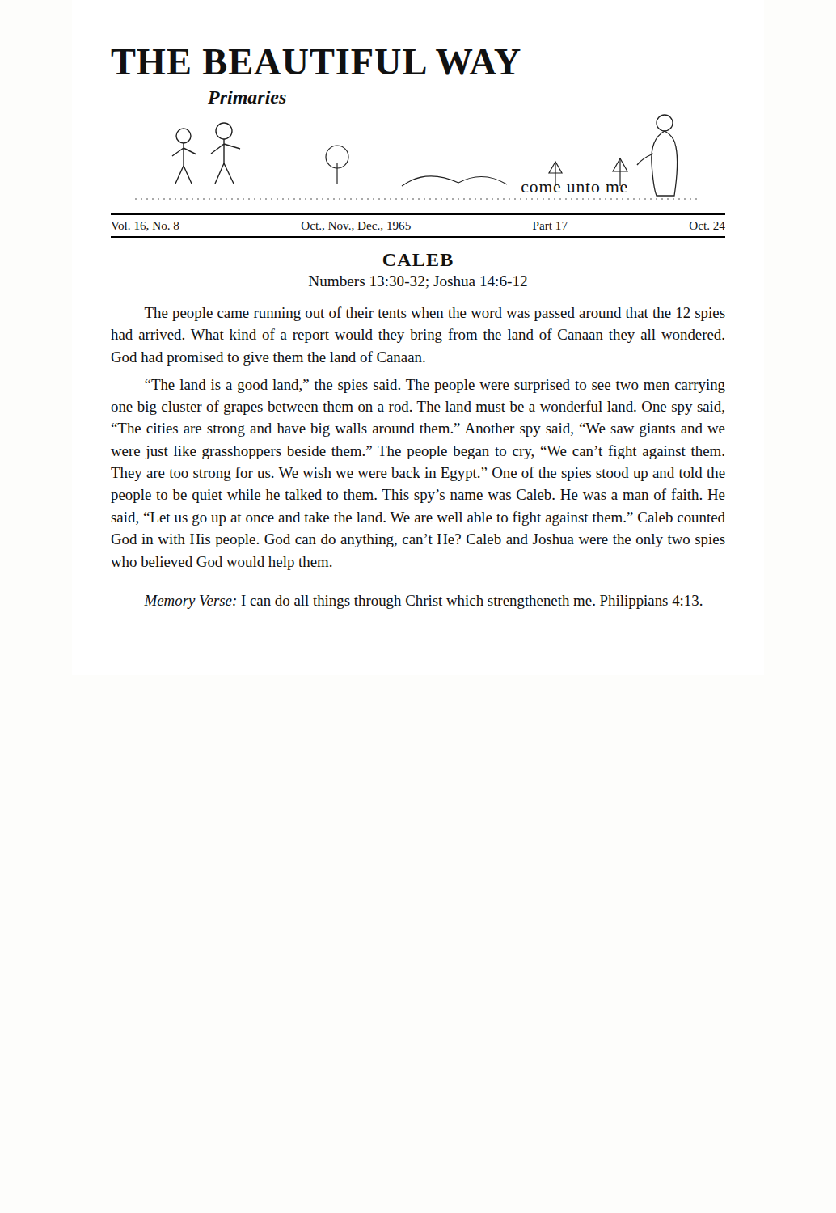The Beautiful Way
Primaries
come unto me
Vol. 16, No. 8 Oct., Nov., Dec., 1965 Part 17 Oct. 24
CALEB
Numbers 13:30-32; Joshua 14:6-12
The people came running out of their tents when the word was passed around that the 12 spies had arrived. What kind of a report would they bring from the land of Canaan they all wondered. God had promised to give them the land of Canaan.
“The land is a good land,” the spies said. The people were surprised to see two men carrying one big cluster of grapes between them on a rod. The land must be a wonderful land. One spy said, “The cities are strong and have big walls around them.” Another spy said, “We saw giants and we were just like grasshoppers beside them.” The people began to cry, “We can’t fight against them. They are too strong for us. We wish we were back in Egypt.” One of the spies stood up and told the people to be quiet while he talked to them. This spy’s name was Caleb. He was a man of faith. He said, “Let us go up at once and take the land. We are well able to fight against them.” Caleb counted God in with His people. God can do anything, can’t He? Caleb and Joshua were the only two spies who believed God would help them.
Memory Verse: I can do all things through Christ which strengtheneth me. Philippians 4:13.